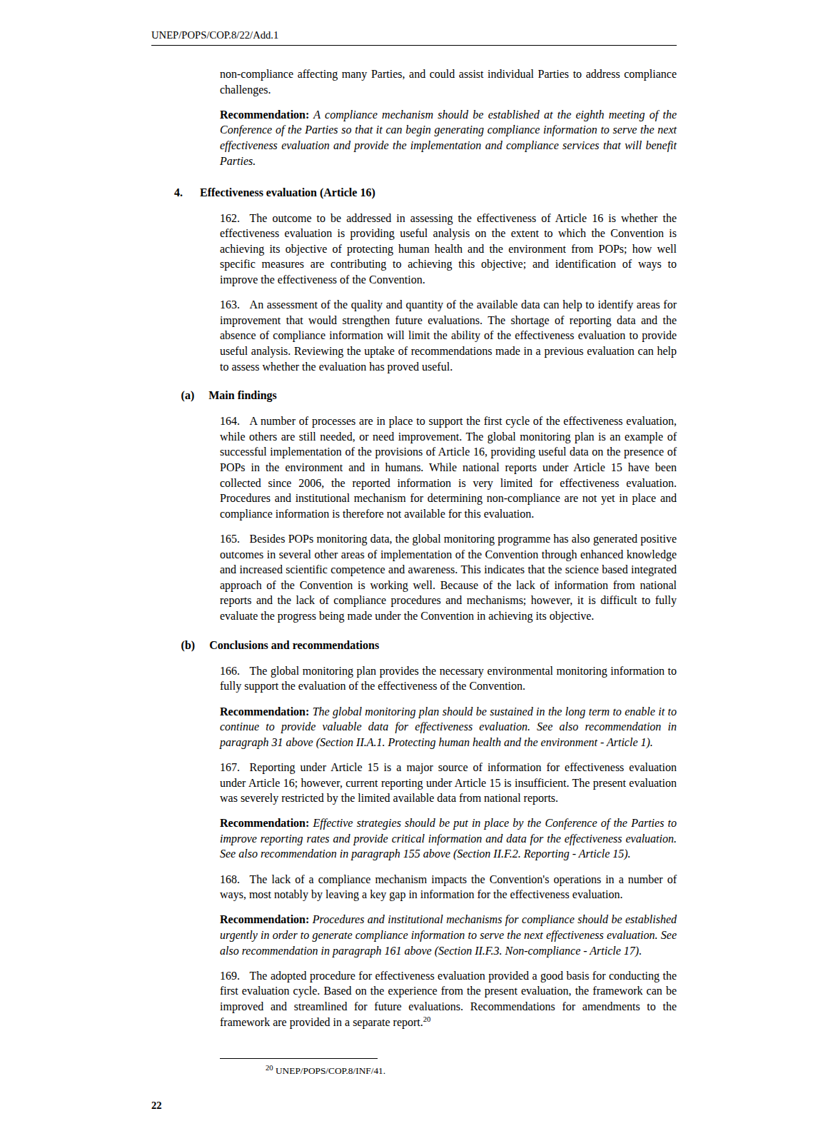UNEP/POPS/COP.8/22/Add.1
non-compliance affecting many Parties, and could assist individual Parties to address compliance challenges.
Recommendation: A compliance mechanism should be established at the eighth meeting of the Conference of the Parties so that it can begin generating compliance information to serve the next effectiveness evaluation and provide the implementation and compliance services that will benefit Parties.
4. Effectiveness evaluation (Article 16)
162. The outcome to be addressed in assessing the effectiveness of Article 16 is whether the effectiveness evaluation is providing useful analysis on the extent to which the Convention is achieving its objective of protecting human health and the environment from POPs; how well specific measures are contributing to achieving this objective; and identification of ways to improve the effectiveness of the Convention.
163. An assessment of the quality and quantity of the available data can help to identify areas for improvement that would strengthen future evaluations. The shortage of reporting data and the absence of compliance information will limit the ability of the effectiveness evaluation to provide useful analysis. Reviewing the uptake of recommendations made in a previous evaluation can help to assess whether the evaluation has proved useful.
(a) Main findings
164. A number of processes are in place to support the first cycle of the effectiveness evaluation, while others are still needed, or need improvement. The global monitoring plan is an example of successful implementation of the provisions of Article 16, providing useful data on the presence of POPs in the environment and in humans. While national reports under Article 15 have been collected since 2006, the reported information is very limited for effectiveness evaluation. Procedures and institutional mechanism for determining non-compliance are not yet in place and compliance information is therefore not available for this evaluation.
165. Besides POPs monitoring data, the global monitoring programme has also generated positive outcomes in several other areas of implementation of the Convention through enhanced knowledge and increased scientific competence and awareness. This indicates that the science based integrated approach of the Convention is working well. Because of the lack of information from national reports and the lack of compliance procedures and mechanisms; however, it is difficult to fully evaluate the progress being made under the Convention in achieving its objective.
(b) Conclusions and recommendations
166. The global monitoring plan provides the necessary environmental monitoring information to fully support the evaluation of the effectiveness of the Convention.
Recommendation: The global monitoring plan should be sustained in the long term to enable it to continue to provide valuable data for effectiveness evaluation. See also recommendation in paragraph 31 above (Section II.A.1. Protecting human health and the environment - Article 1).
167. Reporting under Article 15 is a major source of information for effectiveness evaluation under Article 16; however, current reporting under Article 15 is insufficient. The present evaluation was severely restricted by the limited available data from national reports.
Recommendation: Effective strategies should be put in place by the Conference of the Parties to improve reporting rates and provide critical information and data for the effectiveness evaluation. See also recommendation in paragraph 155 above (Section II.F.2. Reporting - Article 15).
168. The lack of a compliance mechanism impacts the Convention's operations in a number of ways, most notably by leaving a key gap in information for the effectiveness evaluation.
Recommendation: Procedures and institutional mechanisms for compliance should be established urgently in order to generate compliance information to serve the next effectiveness evaluation. See also recommendation in paragraph 161 above (Section II.F.3. Non-compliance - Article 17).
169. The adopted procedure for effectiveness evaluation provided a good basis for conducting the first evaluation cycle. Based on the experience from the present evaluation, the framework can be improved and streamlined for future evaluations. Recommendations for amendments to the framework are provided in a separate report.20
20 UNEP/POPS/COP.8/INF/41.
22